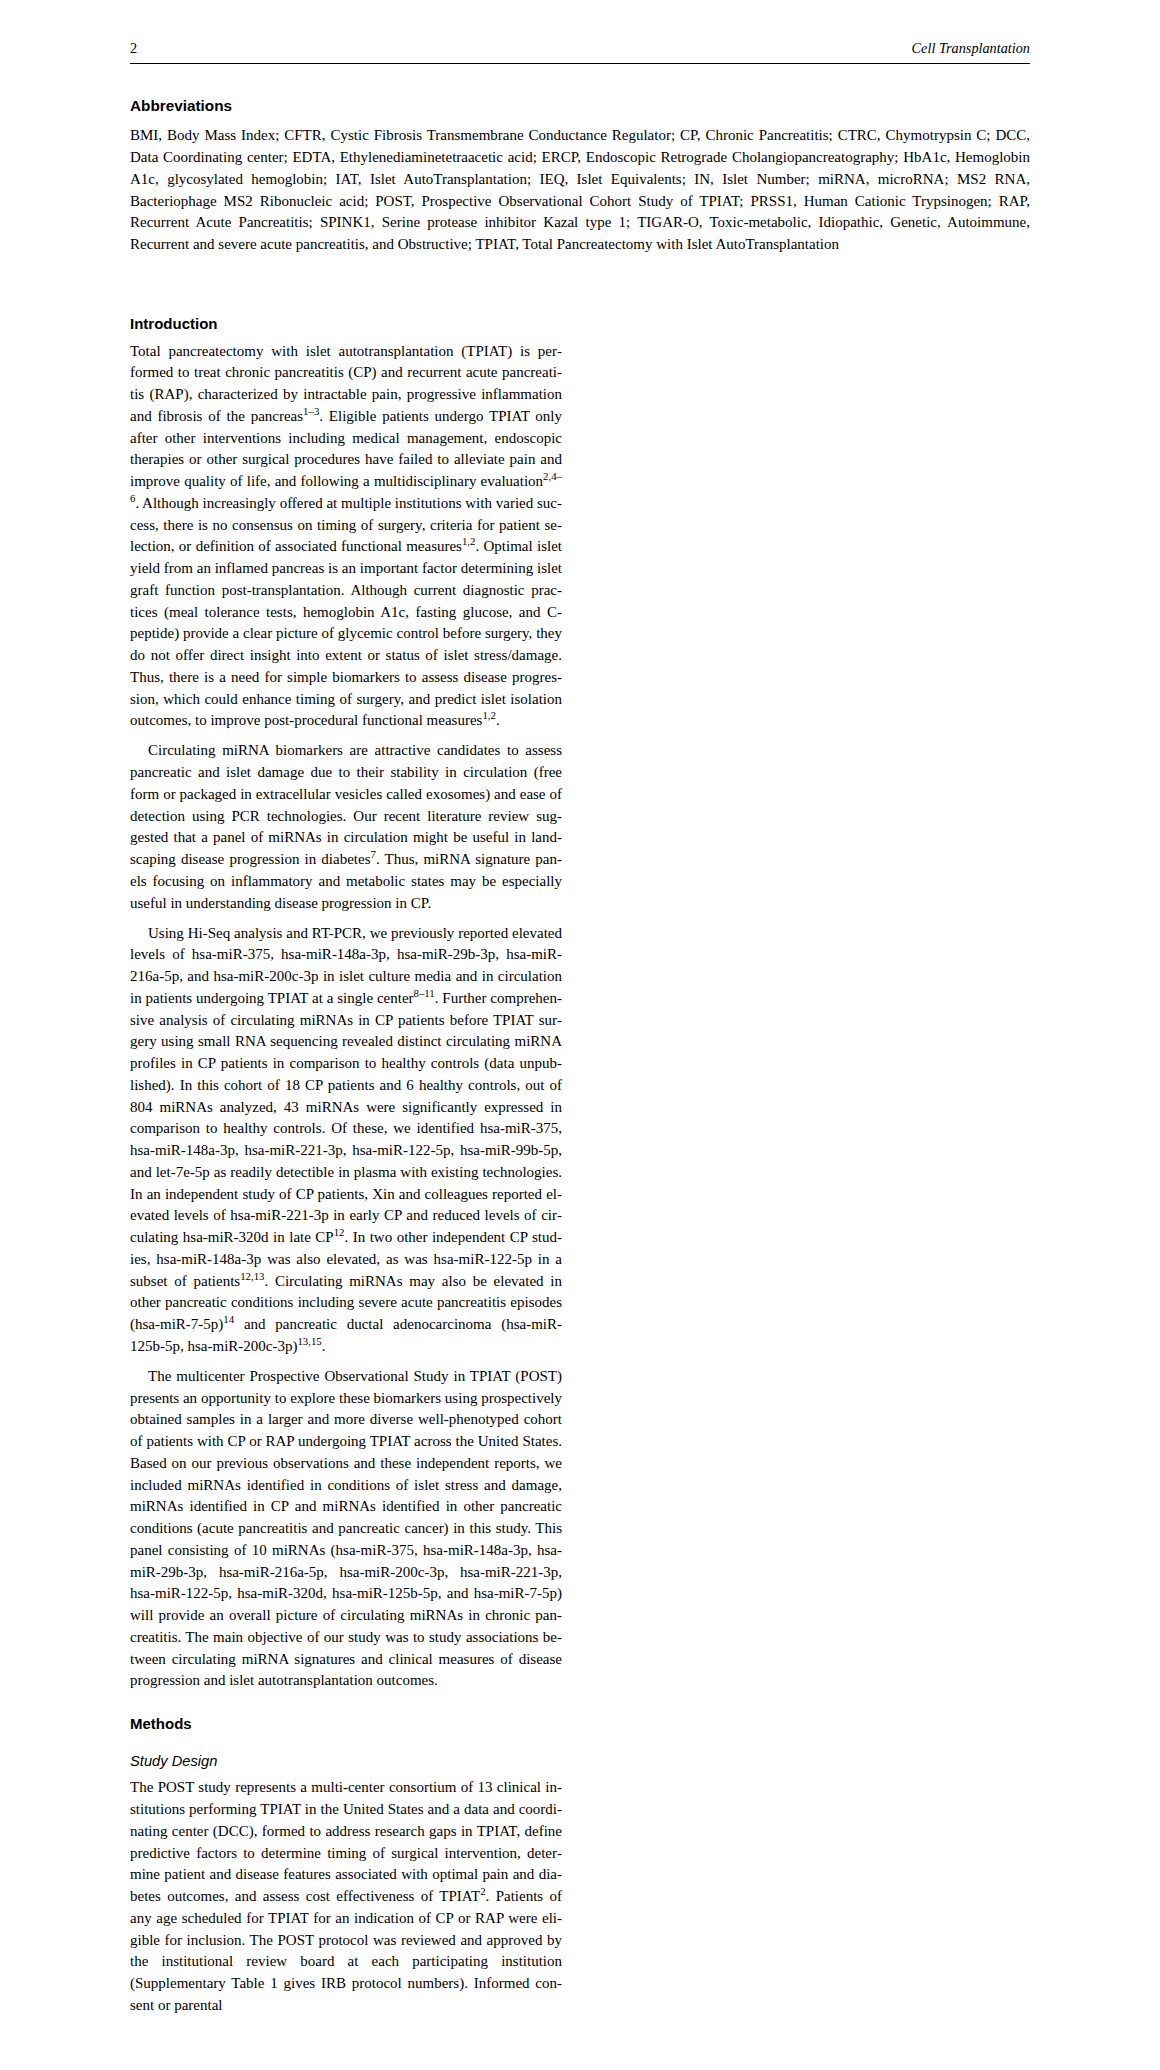2 Cell Transplantation
Abbreviations
BMI, Body Mass Index; CFTR, Cystic Fibrosis Transmembrane Conductance Regulator; CP, Chronic Pancreatitis; CTRC, Chymotrypsin C; DCC, Data Coordinating center; EDTA, Ethylenediaminetetraacetic acid; ERCP, Endoscopic Retrograde Cholangiopancreatography; HbA1c, Hemoglobin A1c, glycosylated hemoglobin; IAT, Islet AutoTransplantation; IEQ, Islet Equivalents; IN, Islet Number; miRNA, microRNA; MS2 RNA, Bacteriophage MS2 Ribonucleic acid; POST, Prospective Observational Cohort Study of TPIAT; PRSS1, Human Cationic Trypsinogen; RAP, Recurrent Acute Pancreatitis; SPINK1, Serine protease inhibitor Kazal type 1; TIGAR-O, Toxic-metabolic, Idiopathic, Genetic, Autoimmune, Recurrent and severe acute pancreatitis, and Obstructive; TPIAT, Total Pancreatectomy with Islet AutoTransplantation
Introduction
Total pancreatectomy with islet autotransplantation (TPIAT) is performed to treat chronic pancreatitis (CP) and recurrent acute pancreatitis (RAP), characterized by intractable pain, progressive inflammation and fibrosis of the pancreas1–3. Eligible patients undergo TPIAT only after other interventions including medical management, endoscopic therapies or other surgical procedures have failed to alleviate pain and improve quality of life, and following a multidisciplinary evaluation2,4–6. Although increasingly offered at multiple institutions with varied success, there is no consensus on timing of surgery, criteria for patient selection, or definition of associated functional measures1,2. Optimal islet yield from an inflamed pancreas is an important factor determining islet graft function post-transplantation. Although current diagnostic practices (meal tolerance tests, hemoglobin A1c, fasting glucose, and C-peptide) provide a clear picture of glycemic control before surgery, they do not offer direct insight into extent or status of islet stress/damage. Thus, there is a need for simple biomarkers to assess disease progression, which could enhance timing of surgery, and predict islet isolation outcomes, to improve post-procedural functional measures1,2.
Circulating miRNA biomarkers are attractive candidates to assess pancreatic and islet damage due to their stability in circulation (free form or packaged in extracellular vesicles called exosomes) and ease of detection using PCR technologies. Our recent literature review suggested that a panel of miRNAs in circulation might be useful in landscaping disease progression in diabetes7. Thus, miRNA signature panels focusing on inflammatory and metabolic states may be especially useful in understanding disease progression in CP.
Using Hi-Seq analysis and RT-PCR, we previously reported elevated levels of hsa-miR-375, hsa-miR-148a-3p, hsa-miR-29b-3p, hsa-miR-216a-5p, and hsa-miR-200c-3p in islet culture media and in circulation in patients undergoing TPIAT at a single center8–11. Further comprehensive analysis of circulating miRNAs in CP patients before TPIAT surgery using small RNA sequencing revealed distinct circulating miRNA profiles in CP patients in comparison to healthy controls (data unpublished). In this cohort of 18 CP patients and 6 healthy controls, out of 804 miRNAs analyzed, 43 miRNAs were significantly expressed in comparison to healthy controls. Of these, we identified hsa-miR-375, hsa-miR-148a-3p, hsa-miR-221-3p, hsa-miR-122-5p, hsa-miR-99b-5p, and let-7e-5p as readily detectible in plasma with existing technologies. In an independent study of CP patients, Xin and colleagues reported elevated levels of hsa-miR-221-3p in early CP and reduced levels of circulating hsa-miR-320d in late CP12. In two other independent CP studies, hsa-miR-148a-3p was also elevated, as was hsa-miR-122-5p in a subset of patients12,13. Circulating miRNAs may also be elevated in other pancreatic conditions including severe acute pancreatitis episodes (hsa-miR-7-5p)14 and pancreatic ductal adenocarcinoma (hsa-miR-125b-5p, hsa-miR-200c-3p)13,15.
The multicenter Prospective Observational Study in TPIAT (POST) presents an opportunity to explore these biomarkers using prospectively obtained samples in a larger and more diverse well-phenotyped cohort of patients with CP or RAP undergoing TPIAT across the United States. Based on our previous observations and these independent reports, we included miRNAs identified in conditions of islet stress and damage, miRNAs identified in CP and miRNAs identified in other pancreatic conditions (acute pancreatitis and pancreatic cancer) in this study. This panel consisting of 10 miRNAs (hsa-miR-375, hsa-miR-148a-3p, hsa-miR-29b-3p, hsa-miR-216a-5p, hsa-miR-200c-3p, hsa-miR-221-3p, hsa-miR-122-5p, hsa-miR-320d, hsa-miR-125b-5p, and hsa-miR-7-5p) will provide an overall picture of circulating miRNAs in chronic pancreatitis. The main objective of our study was to study associations between circulating miRNA signatures and clinical measures of disease progression and islet autotransplantation outcomes.
Methods
Study Design
The POST study represents a multi-center consortium of 13 clinical institutions performing TPIAT in the United States and a data and coordinating center (DCC), formed to address research gaps in TPIAT, define predictive factors to determine timing of surgical intervention, determine patient and disease features associated with optimal pain and diabetes outcomes, and assess cost effectiveness of TPIAT2. Patients of any age scheduled for TPIAT for an indication of CP or RAP were eligible for inclusion. The POST protocol was reviewed and approved by the institutional review board at each participating institution (Supplementary Table 1 gives IRB protocol numbers). Informed consent or parental